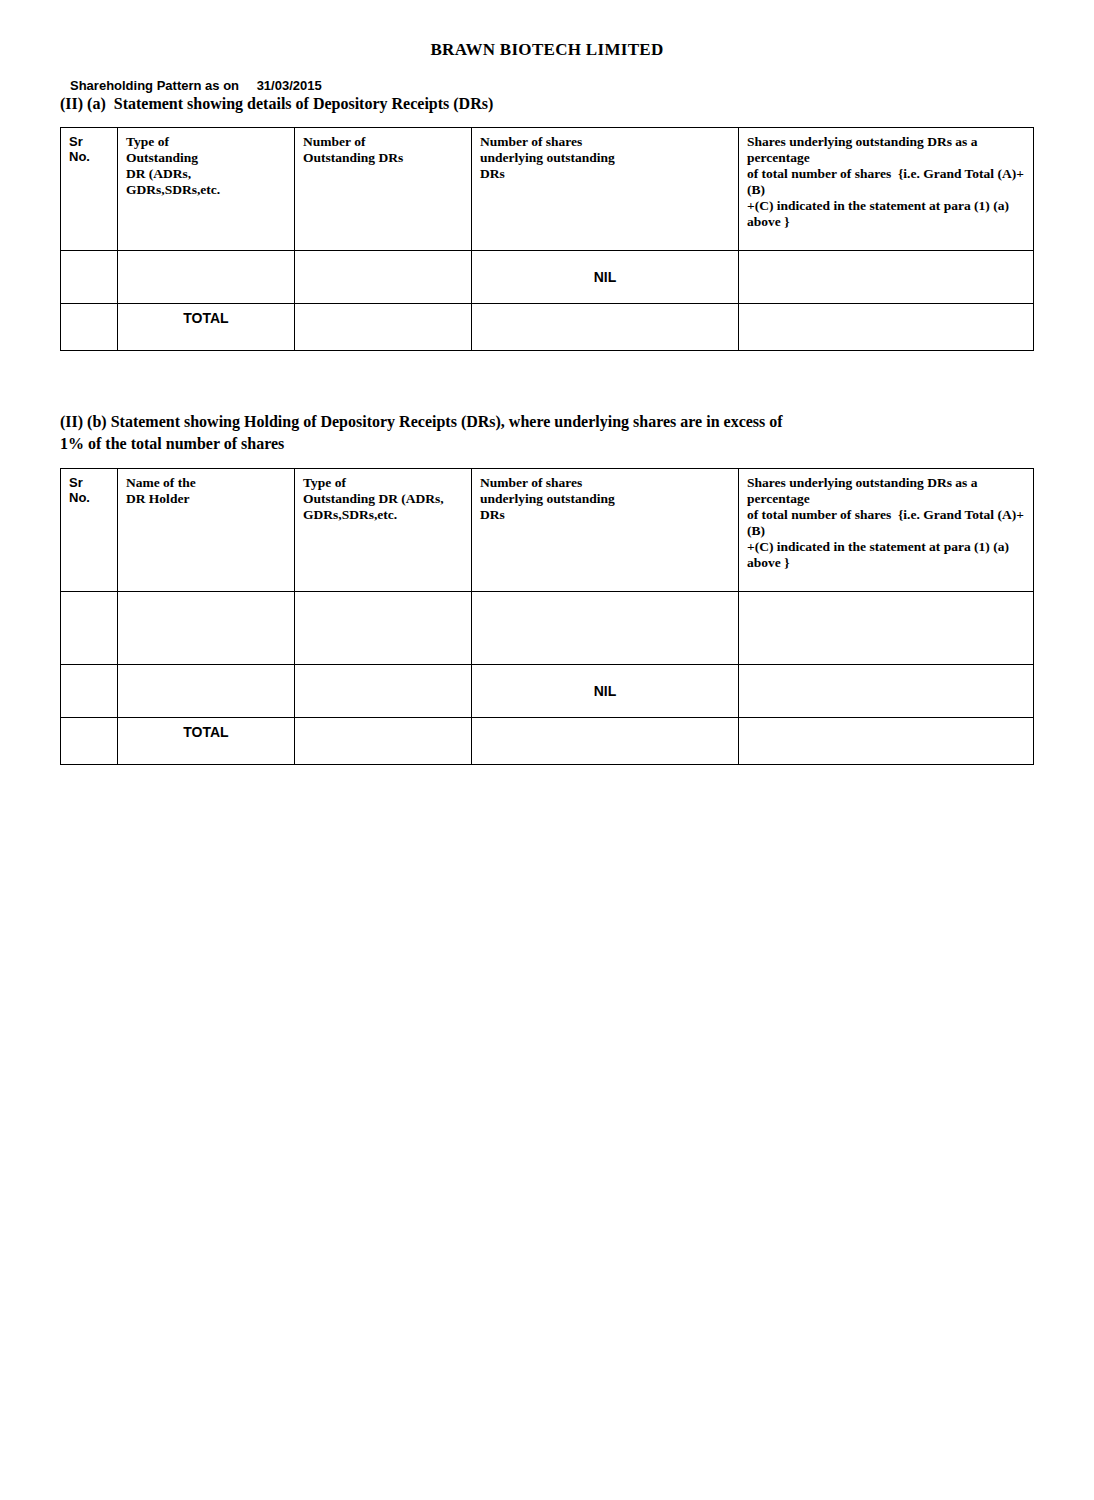BRAWN BIOTECH LIMITED
Shareholding Pattern as on 31/03/2015
(II) (a) Statement showing details of Depository Receipts (DRs)
| Sr No. | Type of Outstanding DR (ADRs, GDRs,SDRs,etc. | Number of Outstanding DRs | Number of shares underlying outstanding DRs | Shares underlying outstanding DRs as a percentage of total number of shares {i.e. Grand Total (A)+(B) +(C) indicated in the statement at para (1) (a) above } |
| --- | --- | --- | --- | --- |
| | | | NIL | |
| | TOTAL | | | |
(II) (b) Statement showing Holding of Depository Receipts (DRs), where underlying shares are in excess of
1% of the total number of shares
| Sr No. | Name of the DR Holder | Type of Outstanding DR (ADRs, GDRs,SDRs,etc. | Number of shares underlying outstanding DRs | Shares underlying outstanding DRs as a percentage of total number of shares {i.e. Grand Total (A)+(B) +(C) indicated in the statement at para (1) (a) above } |
| --- | --- | --- | --- | --- |
| | | | NIL | |
| | TOTAL | | | |